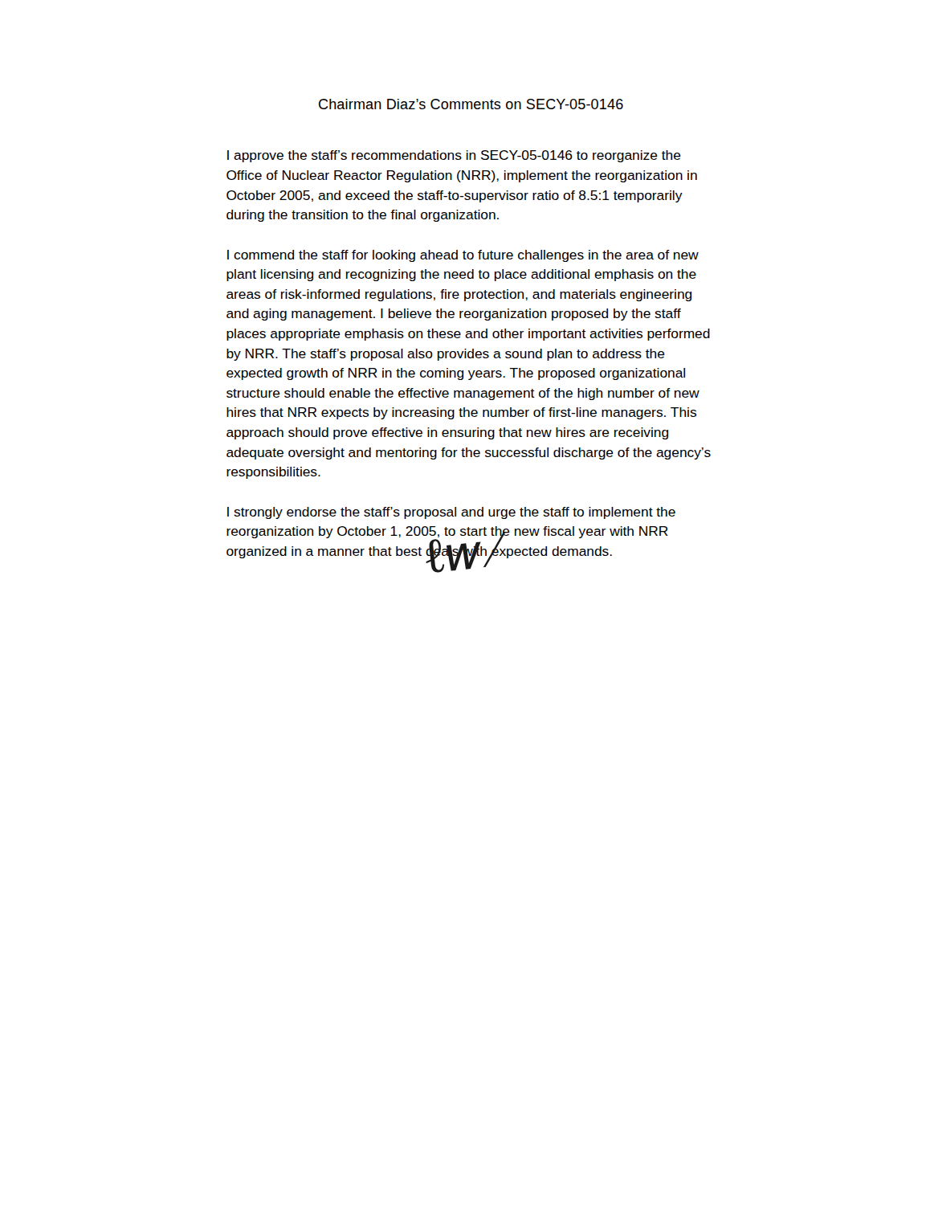Chairman Diaz’s Comments on SECY-05-0146
I approve the staff’s recommendations in SECY-05-0146 to reorganize the Office of Nuclear Reactor Regulation (NRR), implement the reorganization in October 2005, and exceed the staff-to-supervisor ratio of 8.5:1 temporarily during the transition to the final organization.
I commend the staff for looking ahead to future challenges in the area of new plant licensing and recognizing the need to place additional emphasis on the areas of risk-informed regulations, fire protection, and materials engineering and aging management. I believe the reorganization proposed by the staff places appropriate emphasis on these and other important activities performed by NRR. The staff’s proposal also provides a sound plan to address the expected growth of NRR in the coming years. The proposed organizational structure should enable the effective management of the high number of new hires that NRR expects by increasing the number of first-line managers. This approach should prove effective in ensuring that new hires are receiving adequate oversight and mentoring for the successful discharge of the agency’s responsibilities.
I strongly endorse the staff’s proposal and urge the staff to implement the reorganization by October 1, 2005, to start the new fiscal year with NRR organized in a manner that best deals with expected demands.
ℓ𝑤 ⁄